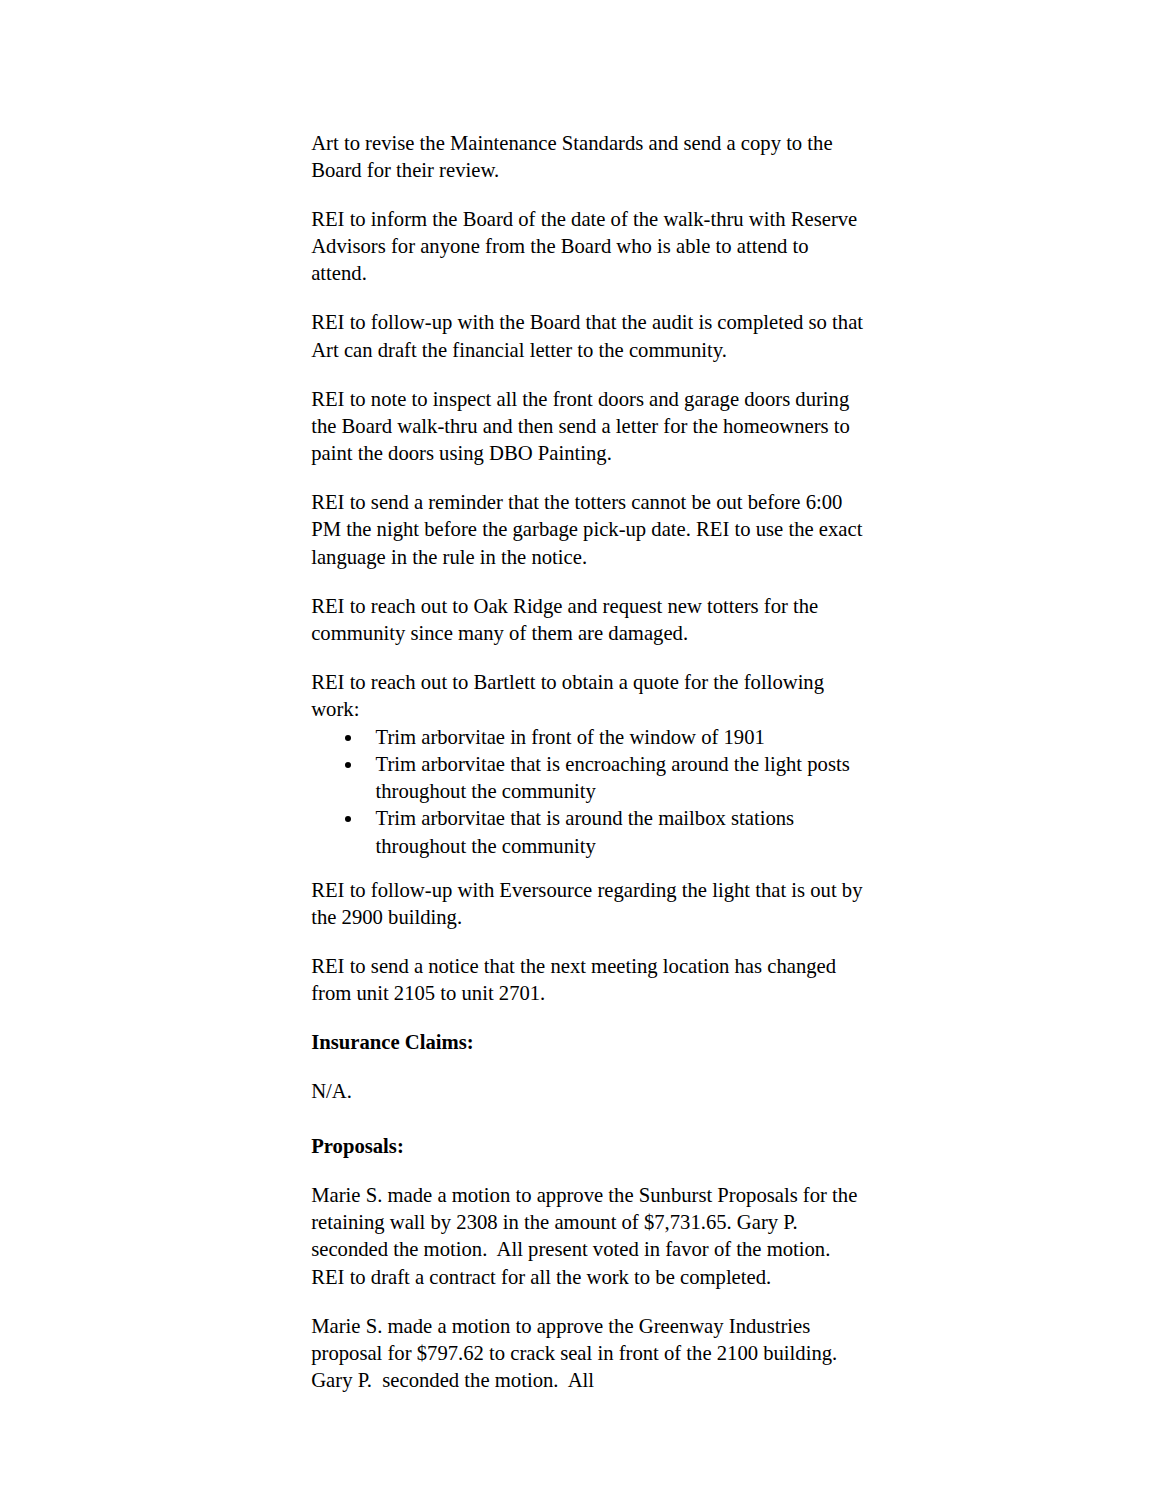Art to revise the Maintenance Standards and send a copy to the Board for their review.
REI to inform the Board of the date of the walk-thru with Reserve Advisors for anyone from the Board who is able to attend to attend.
REI to follow-up with the Board that the audit is completed so that Art can draft the financial letter to the community.
REI to note to inspect all the front doors and garage doors during the Board walk-thru and then send a letter for the homeowners to paint the doors using DBO Painting.
REI to send a reminder that the totters cannot be out before 6:00 PM the night before the garbage pick-up date. REI to use the exact language in the rule in the notice.
REI to reach out to Oak Ridge and request new totters for the community since many of them are damaged.
REI to reach out to Bartlett to obtain a quote for the following work:
Trim arborvitae in front of the window of 1901
Trim arborvitae that is encroaching around the light posts throughout the community
Trim arborvitae that is around the mailbox stations throughout the community
REI to follow-up with Eversource regarding the light that is out by the 2900 building.
REI to send a notice that the next meeting location has changed from unit 2105 to unit 2701.
Insurance Claims:
N/A.
Proposals:
Marie S. made a motion to approve the Sunburst Proposals for the retaining wall by 2308 in the amount of $7,731.65. Gary P. seconded the motion. All present voted in favor of the motion. REI to draft a contract for all the work to be completed.
Marie S. made a motion to approve the Greenway Industries proposal for $797.62 to crack seal in front of the 2100 building. Gary P. seconded the motion. All